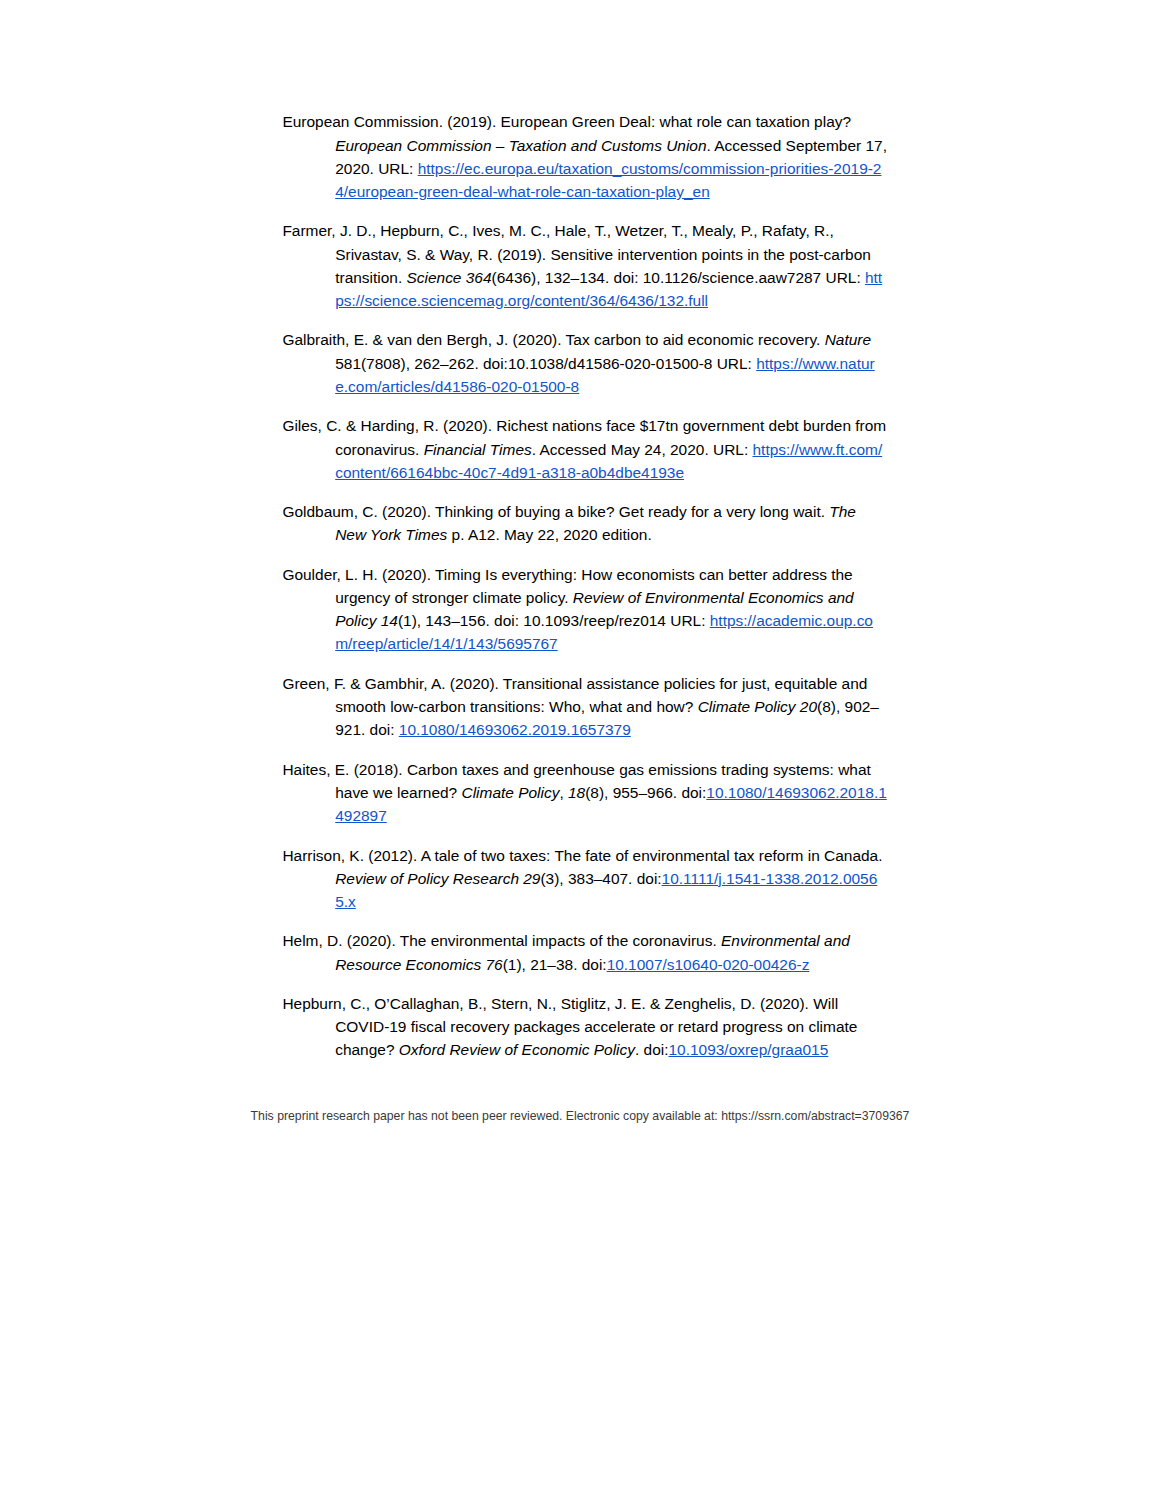European Commission. (2019). European Green Deal: what role can taxation play? European Commission – Taxation and Customs Union. Accessed September 17, 2020. URL: https://ec.europa.eu/taxation_customs/commission-priorities-2019-24/european-green-deal-what-role-can-taxation-play_en
Farmer, J. D., Hepburn, C., Ives, M. C., Hale, T., Wetzer, T., Mealy, P., Rafaty, R., Srivastav, S. & Way, R. (2019). Sensitive intervention points in the post-carbon transition. Science 364(6436), 132–134. doi: 10.1126/science.aaw7287 URL: https://science.sciencemag.org/content/364/6436/132.full
Galbraith, E. & van den Bergh, J. (2020). Tax carbon to aid economic recovery. Nature 581(7808), 262–262. doi:10.1038/d41586-020-01500-8 URL: https://www.nature.com/articles/d41586-020-01500-8
Giles, C. & Harding, R. (2020). Richest nations face $17tn government debt burden from coronavirus. Financial Times. Accessed May 24, 2020. URL: https://www.ft.com/content/66164bbc-40c7-4d91-a318-a0b4dbe4193e
Goldbaum, C. (2020). Thinking of buying a bike? Get ready for a very long wait. The New York Times p. A12. May 22, 2020 edition.
Goulder, L. H. (2020). Timing Is everything: How economists can better address the urgency of stronger climate policy. Review of Environmental Economics and Policy 14(1), 143–156. doi: 10.1093/reep/rez014 URL: https://academic.oup.com/reep/article/14/1/143/5695767
Green, F. & Gambhir, A. (2020). Transitional assistance policies for just, equitable and smooth low-carbon transitions: Who, what and how? Climate Policy 20(8), 902–921. doi: 10.1080/14693062.2019.1657379
Haites, E. (2018). Carbon taxes and greenhouse gas emissions trading systems: what have we learned? Climate Policy, 18(8), 955–966. doi:10.1080/14693062.2018.1492897
Harrison, K. (2012). A tale of two taxes: The fate of environmental tax reform in Canada. Review of Policy Research 29(3), 383–407. doi:10.1111/j.1541-1338.2012.00565.x
Helm, D. (2020). The environmental impacts of the coronavirus. Environmental and Resource Economics 76(1), 21–38. doi:10.1007/s10640-020-00426-z
Hepburn, C., O’Callaghan, B., Stern, N., Stiglitz, J. E. & Zenghelis, D. (2020). Will COVID-19 fiscal recovery packages accelerate or retard progress on climate change? Oxford Review of Economic Policy. doi:10.1093/oxrep/graa015
This preprint research paper has not been peer reviewed. Electronic copy available at: https://ssrn.com/abstract=3709367